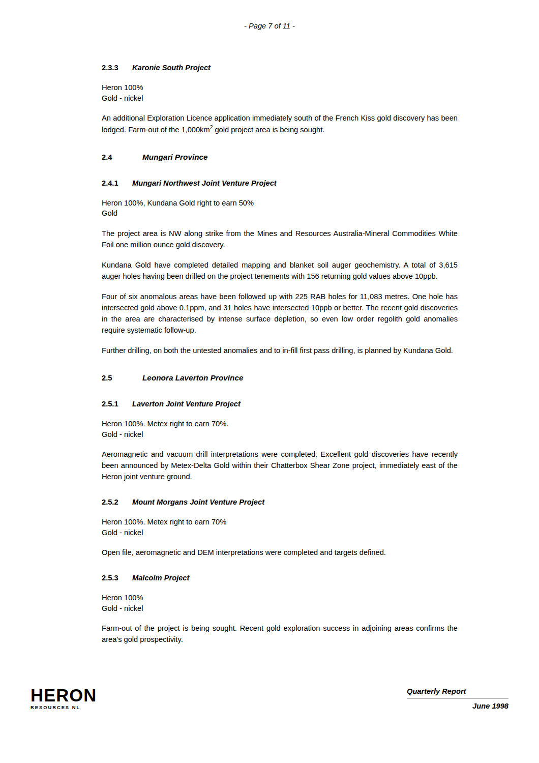- Page 7 of 11 -
2.3.3
Karonie South Project
Heron 100%
Gold - nickel
An additional Exploration Licence application immediately south of the French Kiss gold discovery has been lodged. Farm-out of the 1,000km2 gold project area is being sought.
2.4
Mungari Province
2.4.1
Mungari Northwest Joint Venture Project
Heron 100%, Kundana Gold right to earn 50%
Gold
The project area is NW along strike from the Mines and Resources Australia-Mineral Commodities White Foil one million ounce gold discovery.
Kundana Gold have completed detailed mapping and blanket soil auger geochemistry. A total of 3,615 auger holes having been drilled on the project tenements with 156 returning gold values above 10ppb.
Four of six anomalous areas have been followed up with 225 RAB holes for 11,083 metres. One hole has intersected gold above 0.1ppm, and 31 holes have intersected 10ppb or better. The recent gold discoveries in the area are characterised by intense surface depletion, so even low order regolith gold anomalies require systematic follow-up.
Further drilling, on both the untested anomalies and to in-fill first pass drilling, is planned by Kundana Gold.
2.5
Leonora Laverton Province
2.5.1
Laverton Joint Venture Project
Heron 100%. Metex right to earn 70%.
Gold - nickel
Aeromagnetic and vacuum drill interpretations were completed. Excellent gold discoveries have recently been announced by Metex-Delta Gold within their Chatterbox Shear Zone project, immediately east of the Heron joint venture ground.
2.5.2
Mount Morgans Joint Venture Project
Heron 100%. Metex right to earn 70%
Gold - nickel
Open file, aeromagnetic and DEM interpretations were completed and targets defined.
2.5.3
Malcolm Project
Heron 100%
Gold - nickel
Farm-out of the project is being sought. Recent gold exploration success in adjoining areas confirms the area's gold prospectivity.
HERON
RESOURCES NL
Quarterly Report
June 1998